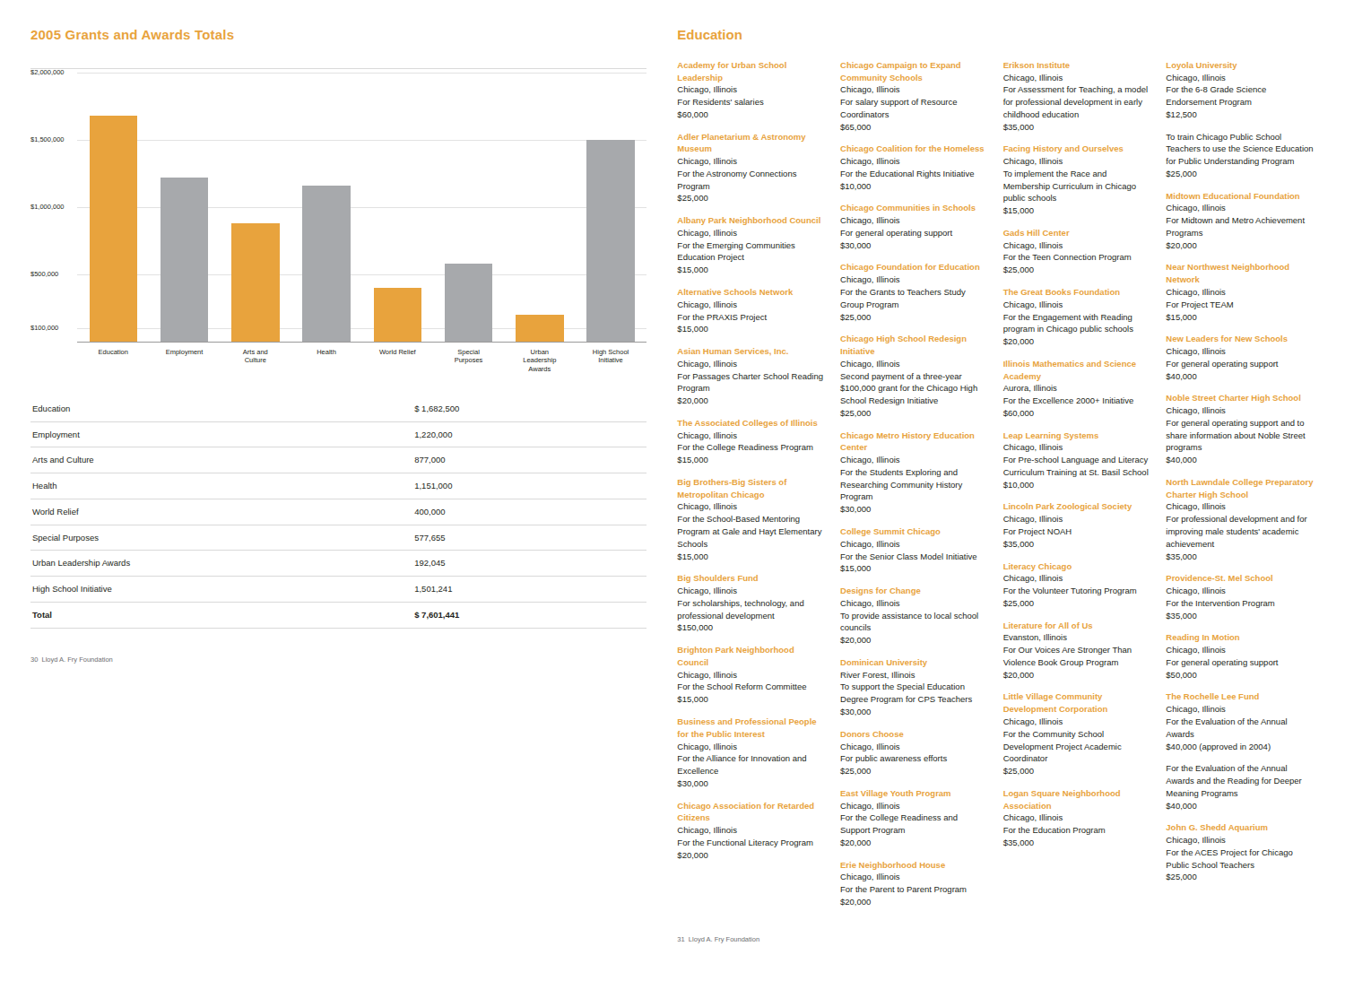2005 Grants and Awards Totals
$2,000,000
$1,500,000
$1,000,000
$500,000
$100,000
Education
Employment
Arts and
Culture
Health
World Relief
Special
Purposes
Urban
Leadership
Awards
High School
Initiative
| Education | $ 1,682,500 |
| Employment | 1,220,000 |
| Arts and Culture | 877,000 |
| Health | 1,151,000 |
| World Relief | 400,000 |
| Special Purposes | 577,655 |
| Urban Leadership Awards | 192,045 |
| High School Initiative | 1,501,241 |
| Total | $ 7,601,441 |
30 Lloyd A. Fry Foundation
Education
Academy for Urban School Leadership Chicago, Illinois For Residents' salaries $60,000
Adler Planetarium & Astronomy Museum Chicago, Illinois For the Astronomy Connections Program $25,000
Albany Park Neighborhood Council Chicago, Illinois For the Emerging Communities Education Project $15,000
Alternative Schools Network Chicago, Illinois For the PRAXIS Project $15,000
Asian Human Services, Inc. Chicago, Illinois For Passages Charter School Reading Program $20,000
The Associated Colleges of Illinois Chicago, Illinois For the College Readiness Program $15,000
Big Brothers-Big Sisters of Metropolitan Chicago Chicago, Illinois For the School-Based Mentoring Program at Gale and Hayt Elementary Schools $15,000
Big Shoulders Fund Chicago, Illinois For scholarships, technology, and professional development $150,000
Brighton Park Neighborhood Council Chicago, Illinois For the School Reform Committee $15,000
Business and Professional People for the Public Interest Chicago, Illinois For the Alliance for Innovation and Excellence $30,000
Chicago Association for Retarded Citizens Chicago, Illinois For the Functional Literacy Program $20,000
Chicago Campaign to Expand Community Schools Chicago, Illinois For salary support of Resource Coordinators $65,000
Chicago Coalition for the Homeless Chicago, Illinois For the Educational Rights Initiative $10,000
Chicago Communities in Schools Chicago, Illinois For general operating support $30,000
Chicago Foundation for Education Chicago, Illinois For the Grants to Teachers Study Group Program $25,000
Chicago High School Redesign Initiative Chicago, Illinois Second payment of a three-year $100,000 grant for the Chicago High School Redesign Initiative $25,000
Chicago Metro History Education Center Chicago, Illinois For the Students Exploring and Researching Community History Program $30,000
College Summit Chicago Chicago, Illinois For the Senior Class Model Initiative $15,000
Designs for Change Chicago, Illinois To provide assistance to local school councils $20,000
Dominican University River Forest, Illinois To support the Special Education Degree Program for CPS Teachers $30,000
Donors Choose Chicago, Illinois For public awareness efforts $25,000
East Village Youth Program Chicago, Illinois For the College Readiness and Support Program $20,000
Erie Neighborhood House Chicago, Illinois For the Parent to Parent Program $20,000
Erikson Institute Chicago, Illinois For Assessment for Teaching, a model for professional development in early childhood education $35,000
Facing History and Ourselves Chicago, Illinois To implement the Race and Membership Curriculum in Chicago public schools $15,000
Gads Hill Center Chicago, Illinois For the Teen Connection Program $25,000
The Great Books Foundation Chicago, Illinois For the Engagement with Reading program in Chicago public schools $20,000
Illinois Mathematics and Science Academy Aurora, Illinois For the Excellence 2000+ Initiative $60,000
Leap Learning Systems Chicago, Illinois For Pre-school Language and Literacy Curriculum Training at St. Basil School $10,000
Lincoln Park Zoological Society Chicago, Illinois For Project NOAH $35,000
Literacy Chicago Chicago, Illinois For the Volunteer Tutoring Program $25,000
Literature for All of Us Evanston, Illinois For Our Voices Are Stronger Than Violence Book Group Program $20,000
Little Village Community Development Corporation Chicago, Illinois For the Community School Development Project Academic Coordinator $25,000
Logan Square Neighborhood Association Chicago, Illinois For the Education Program $35,000
Loyola University Chicago, Illinois For the 6-8 Grade Science Endorsement Program $12,500
To train Chicago Public School Teachers to use the Science Education for Public Understanding Program $25,000
Midtown Educational Foundation Chicago, Illinois For Midtown and Metro Achievement Programs $20,000
Near Northwest Neighborhood Network Chicago, Illinois For Project TEAM $15,000
New Leaders for New Schools Chicago, Illinois For general operating support $40,000
Noble Street Charter High School Chicago, Illinois For general operating support and to share information about Noble Street programs $40,000
North Lawndale College Preparatory Charter High School Chicago, Illinois For professional development and for improving male students' academic achievement $35,000
Providence-St. Mel School Chicago, Illinois For the Intervention Program $35,000
Reading In Motion Chicago, Illinois For general operating support $50,000
The Rochelle Lee Fund Chicago, Illinois For the Evaluation of the Annual Awards $40,000 (approved in 2004)
For the Evaluation of the Annual Awards and the Reading for Deeper Meaning Programs $40,000
John G. Shedd Aquarium Chicago, Illinois For the ACES Project for Chicago Public School Teachers $25,000
31 Lloyd A. Fry Foundation